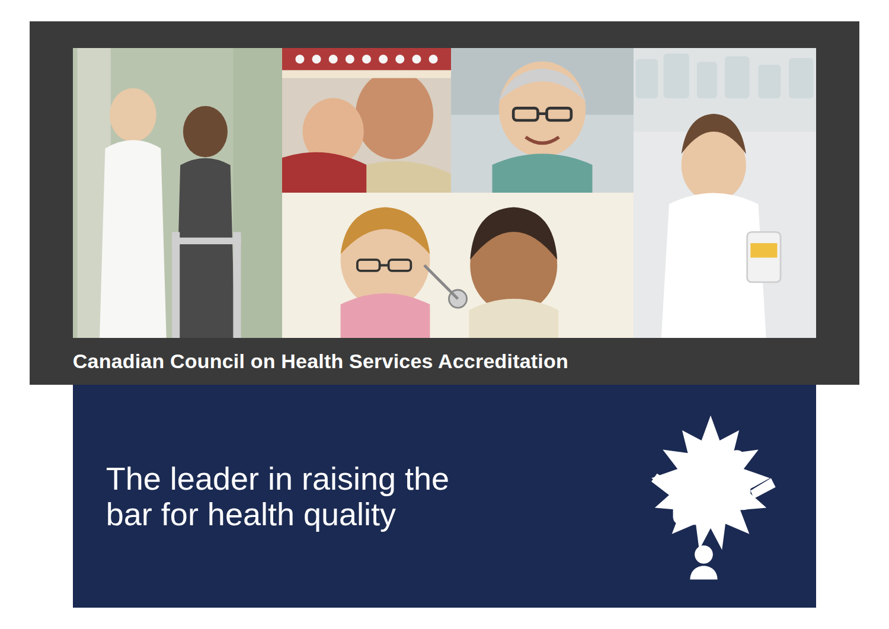Canadian Council on Health Services Accreditation
The leader in raising the
bar for health quality